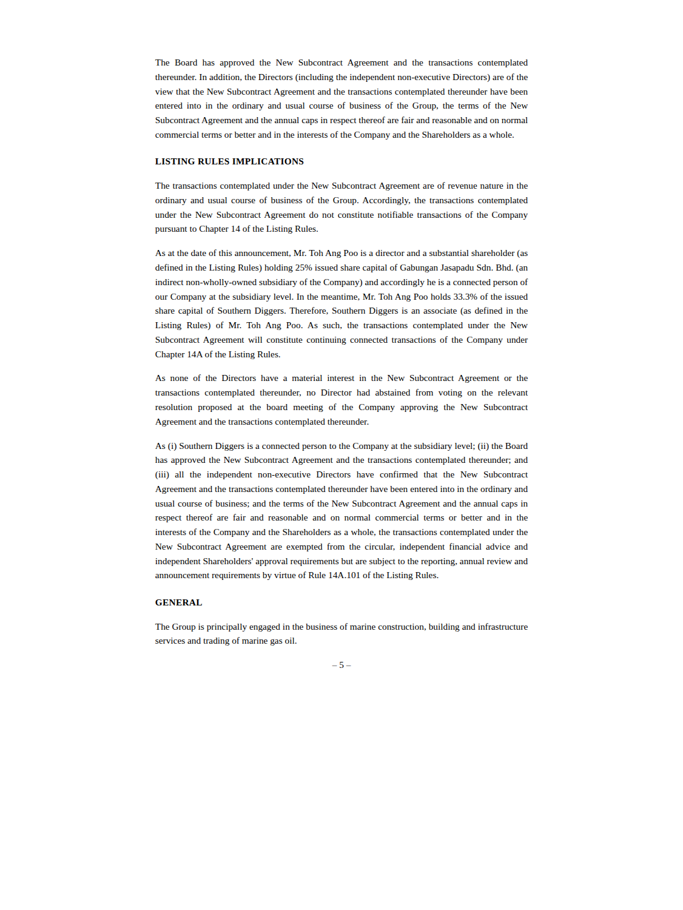The Board has approved the New Subcontract Agreement and the transactions contemplated thereunder. In addition, the Directors (including the independent non-executive Directors) are of the view that the New Subcontract Agreement and the transactions contemplated thereunder have been entered into in the ordinary and usual course of business of the Group, the terms of the New Subcontract Agreement and the annual caps in respect thereof are fair and reasonable and on normal commercial terms or better and in the interests of the Company and the Shareholders as a whole.
LISTING RULES IMPLICATIONS
The transactions contemplated under the New Subcontract Agreement are of revenue nature in the ordinary and usual course of business of the Group. Accordingly, the transactions contemplated under the New Subcontract Agreement do not constitute notifiable transactions of the Company pursuant to Chapter 14 of the Listing Rules.
As at the date of this announcement, Mr. Toh Ang Poo is a director and a substantial shareholder (as defined in the Listing Rules) holding 25% issued share capital of Gabungan Jasapadu Sdn. Bhd. (an indirect non-wholly-owned subsidiary of the Company) and accordingly he is a connected person of our Company at the subsidiary level. In the meantime, Mr. Toh Ang Poo holds 33.3% of the issued share capital of Southern Diggers. Therefore, Southern Diggers is an associate (as defined in the Listing Rules) of Mr. Toh Ang Poo. As such, the transactions contemplated under the New Subcontract Agreement will constitute continuing connected transactions of the Company under Chapter 14A of the Listing Rules.
As none of the Directors have a material interest in the New Subcontract Agreement or the transactions contemplated thereunder, no Director had abstained from voting on the relevant resolution proposed at the board meeting of the Company approving the New Subcontract Agreement and the transactions contemplated thereunder.
As (i) Southern Diggers is a connected person to the Company at the subsidiary level; (ii) the Board has approved the New Subcontract Agreement and the transactions contemplated thereunder; and (iii) all the independent non-executive Directors have confirmed that the New Subcontract Agreement and the transactions contemplated thereunder have been entered into in the ordinary and usual course of business; and the terms of the New Subcontract Agreement and the annual caps in respect thereof are fair and reasonable and on normal commercial terms or better and in the interests of the Company and the Shareholders as a whole, the transactions contemplated under the New Subcontract Agreement are exempted from the circular, independent financial advice and independent Shareholders' approval requirements but are subject to the reporting, annual review and announcement requirements by virtue of Rule 14A.101 of the Listing Rules.
GENERAL
The Group is principally engaged in the business of marine construction, building and infrastructure services and trading of marine gas oil.
– 5 –